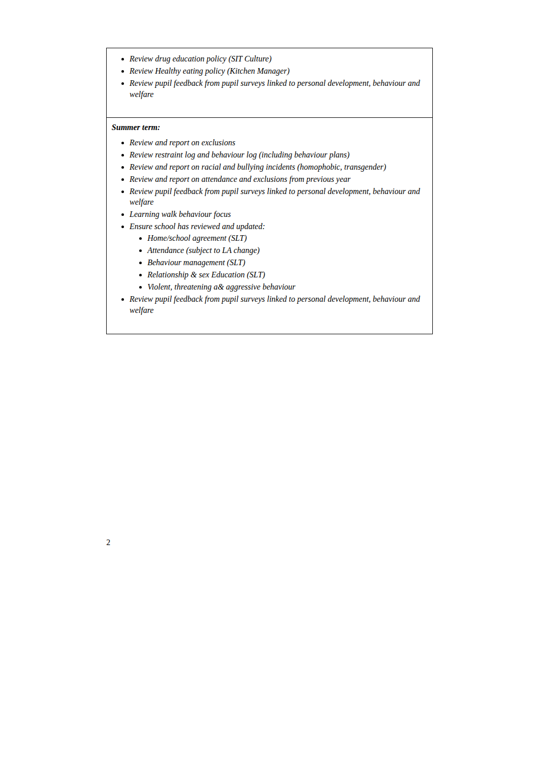| Review drug education policy (SIT Culture) Review Healthy eating policy (Kitchen Manager) Review pupil feedback from pupil surveys linked to personal development, behaviour and welfare |
| Summer term: Review and report on exclusions Review restraint log and behaviour log (including behaviour plans) Review and report on racial and bullying incidents (homophobic, transgender) Review and report on attendance and exclusions from previous year Review pupil feedback from pupil surveys linked to personal development, behaviour and welfare Learning walk behaviour focus Ensure school has reviewed and updated: Home/school agreement (SLT) Attendance (subject to LA change) Behaviour management (SLT) Relationship & sex Education (SLT) Violent, threatening a& aggressive behaviour Review pupil feedback from pupil surveys linked to personal development, behaviour and welfare |
2